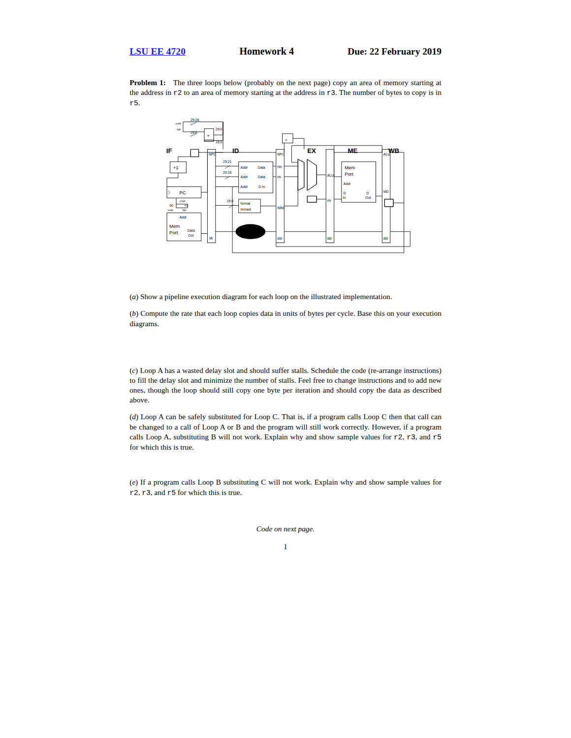LSU EE 4720 Homework 4 Due: 22 February 2019
Problem 1: The three loops below (probably on the next page) copy an area of memory starting at the address in r2 to an area of memory starting at the address in r3. The number of bytes to copy is in r5.
IF ID EX ME WB msb lsb 29:26 25:0 + 29:0 15:0 +1 PC 2'b0 30 +2 msb lsb Addr Mem Port Data Out NPC IR Addr Data Addr Data Addr D In 25:21 20:16 format immed 15:0 Decode dest. reg NPC rsv rtv IMM dst = ALU rtv dst Mem Port Addr D In D Out ALU MD dst
(a) Show a pipeline execution diagram for each loop on the illustrated implementation.
(b) Compute the rate that each loop copies data in units of bytes per cycle. Base this on your execution diagrams.
(c) Loop A has a wasted delay slot and should suffer stalls. Schedule the code (re-arrange instructions) to fill the delay slot and minimize the number of stalls. Feel free to change instructions and to add new ones, though the loop should still copy one byte per iteration and should copy the data as described above.
(d) Loop A can be safely substituted for Loop C. That is, if a program calls Loop C then that call can be changed to a call of Loop A or B and the program will still work correctly. However, if a program calls Loop A, substituting B will not work. Explain why and show sample values for r2, r3, and r5 for which this is true.
(e) If a program calls Loop B substituting C will not work. Explain why and show sample values for r2, r3, and r5 for which this is true.
Code on next page.
1